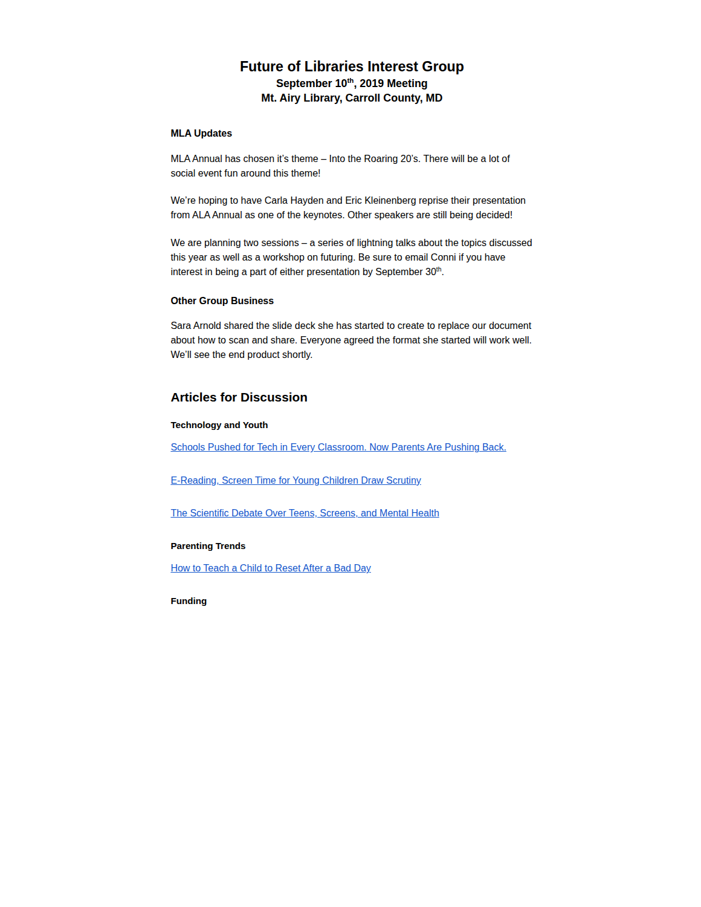Future of Libraries Interest Group
September 10th, 2019 Meeting
Mt. Airy Library, Carroll County, MD
MLA Updates
MLA Annual has chosen it’s theme – Into the Roaring 20’s. There will be a lot of social event fun around this theme!
We’re hoping to have Carla Hayden and Eric Kleinenberg reprise their presentation from ALA Annual as one of the keynotes. Other speakers are still being decided!
We are planning two sessions – a series of lightning talks about the topics discussed this year as well as a workshop on futuring. Be sure to email Conni if you have interest in being a part of either presentation by September 30th.
Other Group Business
Sara Arnold shared the slide deck she has started to create to replace our document about how to scan and share. Everyone agreed the format she started will work well. We’ll see the end product shortly.
Articles for Discussion
Technology and Youth
Schools Pushed for Tech in Every Classroom. Now Parents Are Pushing Back.
E-Reading, Screen Time for Young Children Draw Scrutiny
The Scientific Debate Over Teens, Screens, and Mental Health
Parenting Trends
How to Teach a Child to Reset After a Bad Day
Funding